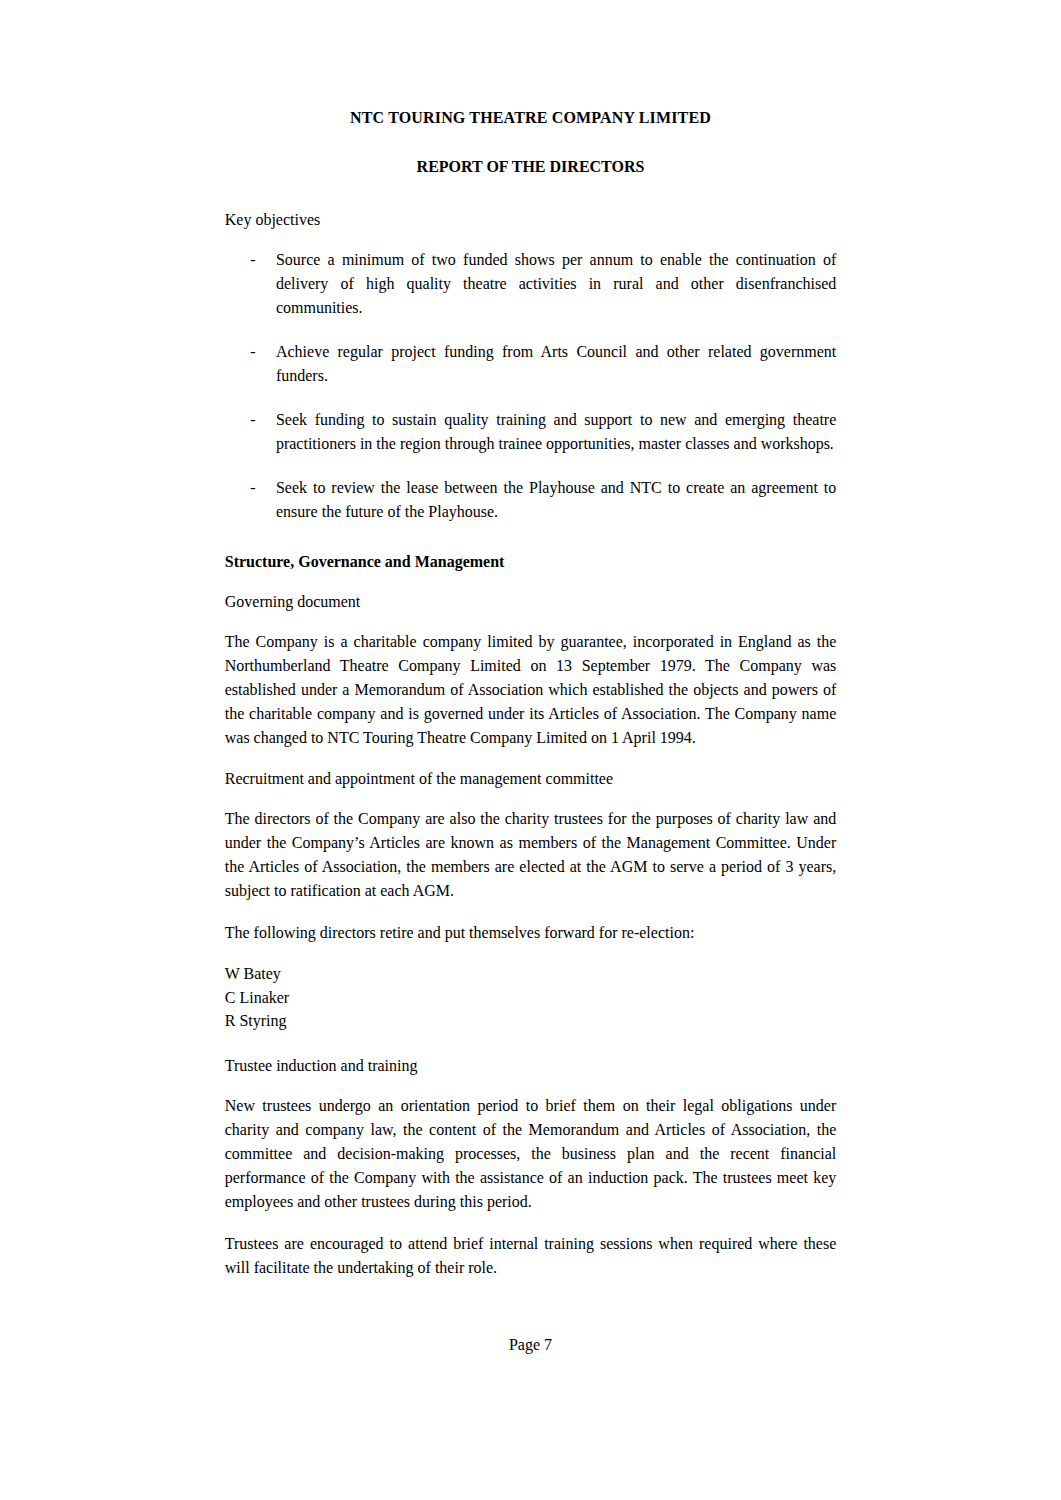NTC TOURING THEATRE COMPANY LIMITED
REPORT OF THE DIRECTORS
Key objectives
Source a minimum of two funded shows per annum to enable the continuation of delivery of high quality theatre activities in rural and other disenfranchised communities.
Achieve regular project funding from Arts Council and other related government funders.
Seek funding to sustain quality training and support to new and emerging theatre practitioners in the region through trainee opportunities, master classes and workshops.
Seek to review the lease between the Playhouse and NTC to create an agreement to ensure the future of the Playhouse.
Structure, Governance and Management
Governing document
The Company is a charitable company limited by guarantee, incorporated in England as the Northumberland Theatre Company Limited on 13 September 1979. The Company was established under a Memorandum of Association which established the objects and powers of the charitable company and is governed under its Articles of Association. The Company name was changed to NTC Touring Theatre Company Limited on 1 April 1994.
Recruitment and appointment of the management committee
The directors of the Company are also the charity trustees for the purposes of charity law and under the Company’s Articles are known as members of the Management Committee. Under the Articles of Association, the members are elected at the AGM to serve a period of 3 years, subject to ratification at each AGM.
The following directors retire and put themselves forward for re-election:
W Batey C Linaker R Styring
Trustee induction and training
New trustees undergo an orientation period to brief them on their legal obligations under charity and company law, the content of the Memorandum and Articles of Association, the committee and decision-making processes, the business plan and the recent financial performance of the Company with the assistance of an induction pack. The trustees meet key employees and other trustees during this period.
Trustees are encouraged to attend brief internal training sessions when required where these will facilitate the undertaking of their role.
Page 7